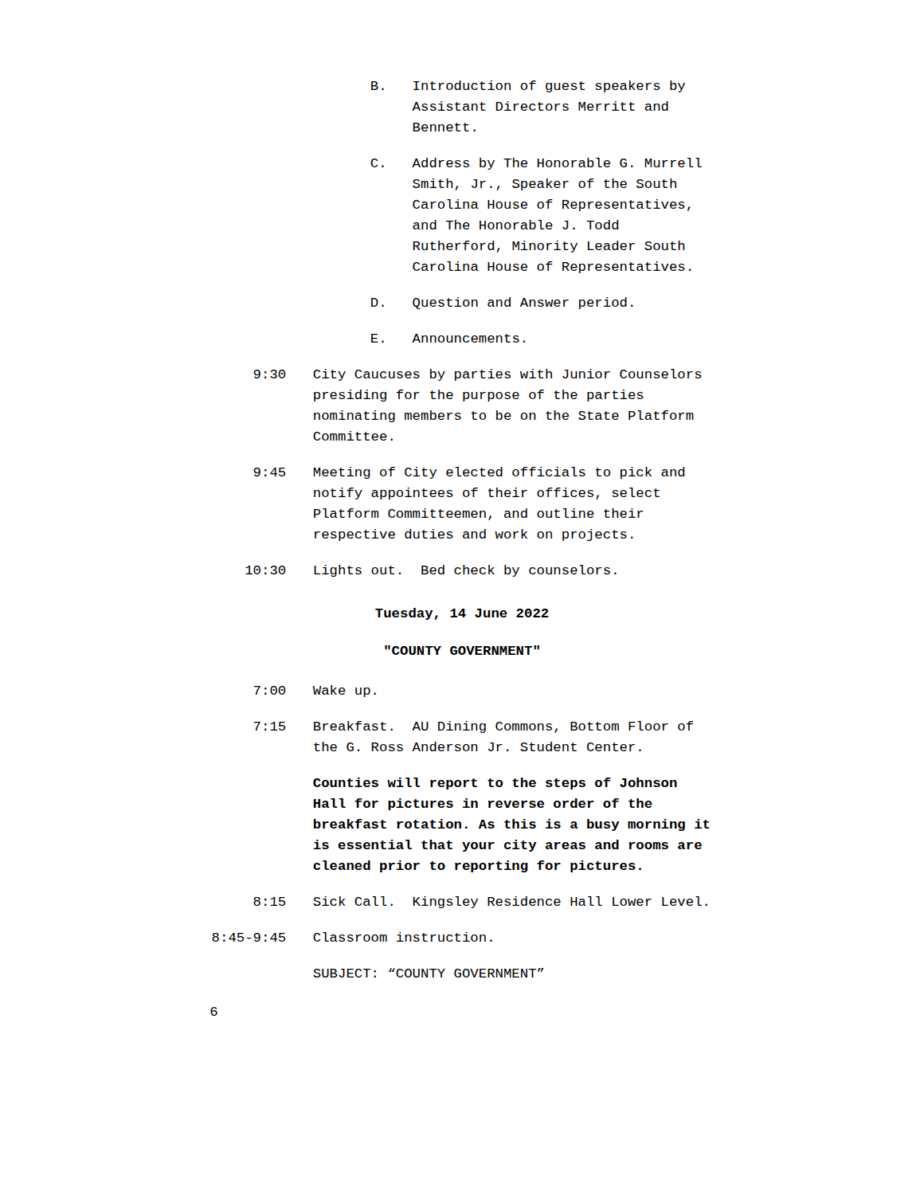B. Introduction of guest speakers by Assistant Directors Merritt and Bennett.
C. Address by The Honorable G. Murrell Smith, Jr., Speaker of the South Carolina House of Representatives, and The Honorable J. Todd Rutherford, Minority Leader South Carolina House of Representatives.
D. Question and Answer period.
E. Announcements.
9:30 City Caucuses by parties with Junior Counselors presiding for the purpose of the parties nominating members to be on the State Platform Committee.
9:45 Meeting of City elected officials to pick and notify appointees of their offices, select Platform Committeemen, and outline their respective duties and work on projects.
10:30 Lights out. Bed check by counselors.
Tuesday, 14 June 2022
"COUNTY GOVERNMENT"
7:00 Wake up.
7:15 Breakfast. AU Dining Commons, Bottom Floor of the G. Ross Anderson Jr. Student Center.
Counties will report to the steps of Johnson Hall for pictures in reverse order of the breakfast rotation. As this is a busy morning it is essential that your city areas and rooms are cleaned prior to reporting for pictures.
8:15 Sick Call. Kingsley Residence Hall Lower Level.
8:45-9:45 Classroom instruction.
SUBJECT: “COUNTY GOVERNMENT”
6